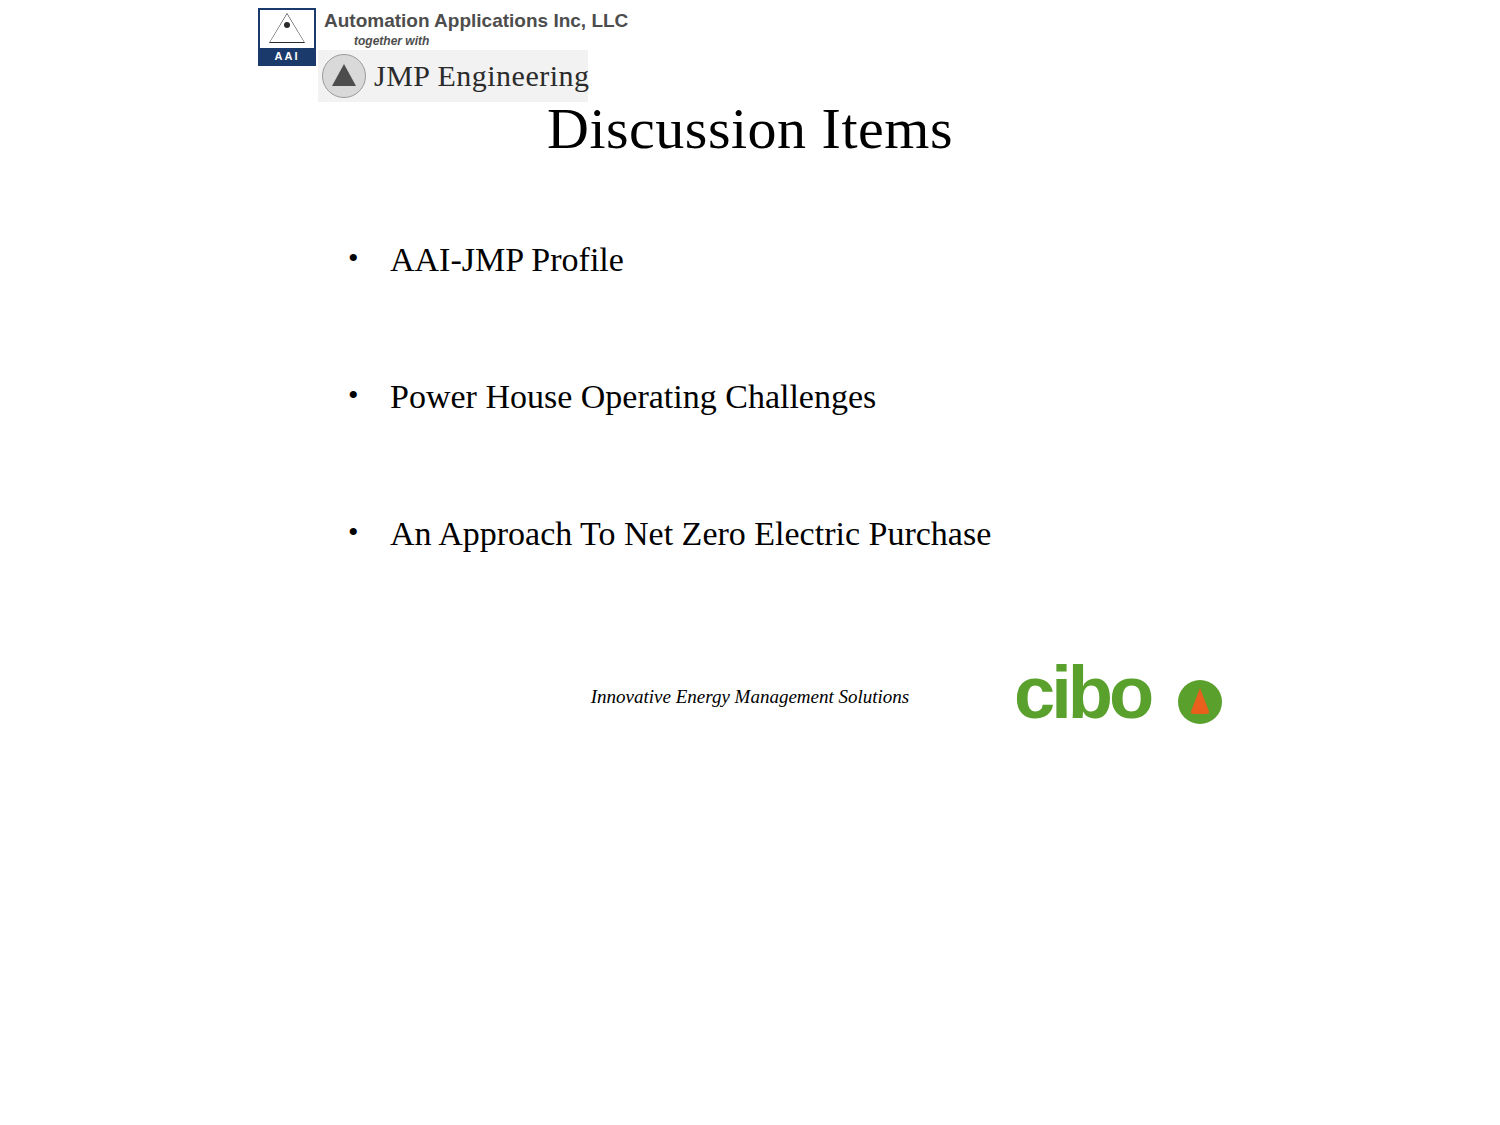AAI
Automation Applications Inc, LLC
together with
JMP Engineering
Discussion Items
AAI-JMP Profile
Power House Operating Challenges
An Approach To Net Zero Electric Purchase
Innovative Energy Management Solutions
cibo